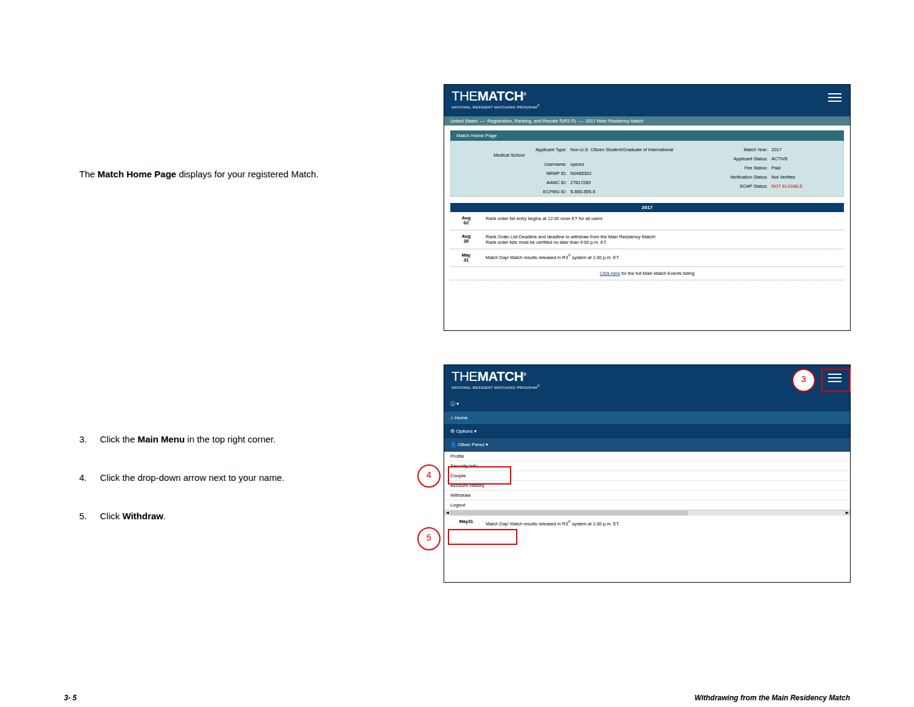The Match Home Page displays for your registered Match.
3. Click the Main Menu in the top right corner.
4. Click the drop-down arrow next to your name.
5. Click Withdraw.
THEMATCH®
NATIONAL RESIDENT MATCHING PROGRAM®
United States — Registration, Ranking, and Results ®(R3 ®) — 2017 Main Residency Match
Match Home Page
Applicant Type: Non-U.S. Citizen Student/Graduate of International Medical School
Username: operez
NRMP ID: N0485302
AAMC ID: 27817289
ECFMG ID: 5-555-555-5
Match Year: 2017
Applicant Status: ACTIVE
Fee Status: Paid
Verification Status: Not Verified
SOAP Status: NOT ELIGIBLE
2017
Aug 02
Rank order list entry begins at 12:00 noon ET for all users
Aug 30
Rank Order List Deadline and deadline to withdraw from the Main Residency Match!
Rank order lists must be certified no later than 9:00 p.m. ET.
May 31
Match Day! Match results released in R3® system at 1:00 p.m. ET.
Click here for the full Main Match Events listing
THEMATCH®
NATIONAL RESIDENT MATCHING PROGRAM®
ⓘ ▾
⌂ Home
⚙ Options ▾
👤 Oliver Perez ▾
Profile
Security Info
Couple
Account History
Withdraw
Logout
◀
▶
May 31
Match Day! Match results released in R3® system at 1:00 p.m. ET.
3
4
5
3- 5 Withdrawing from the Main Residency Match